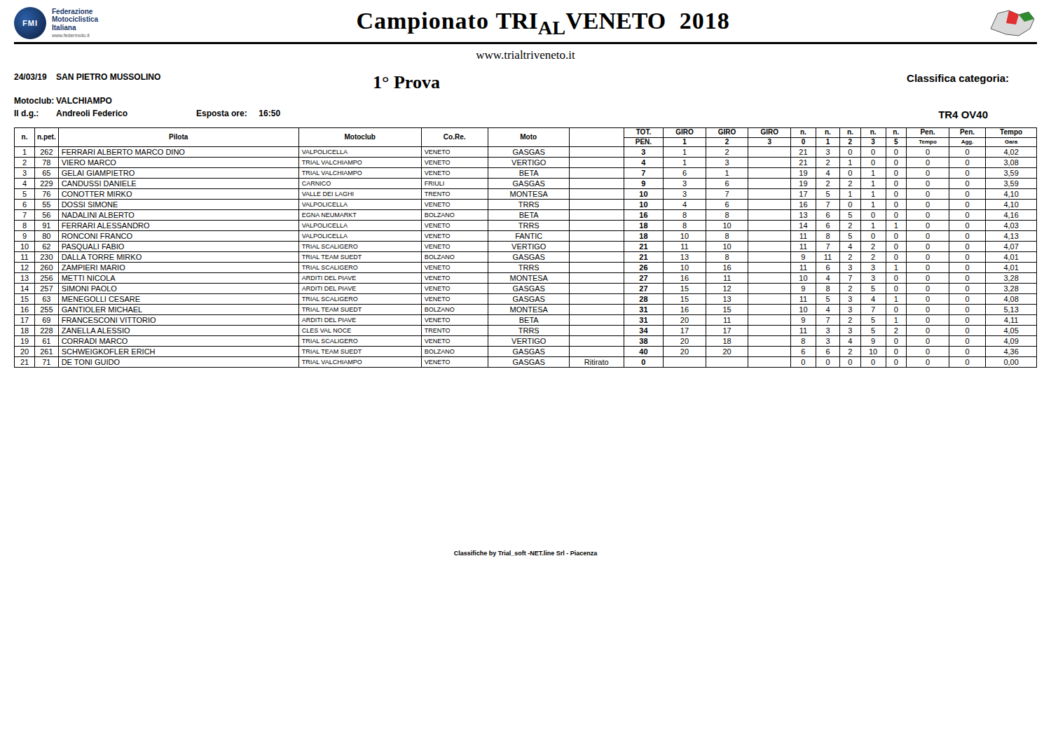Federazione Motociclistica Italiana www.federmoto.it
Campionato TRIALVENETO 2018
www.trialtriveneto.it
24/03/19
SAN PIETRO MUSSOLINO
1° Prova
Classifica categoria:
Motoclub:
VALCHIAMPO
Il d.g.:
Andreoli Federico
Esposta ore: 16:50
TR4 OV40
| n. | n.pet. | Pilota | Motoclub | Co.Re. | Moto | | TOT. | GIRO | GIRO | GIRO | n. | n. | n. | n. | n. | Pen. | Pen. | Tempo |
| --- | --- | --- | --- | --- | --- | --- | --- | --- | --- | --- | --- | --- | --- | --- | --- | --- | --- | --- |
| PEN. | 1 | 2 | 3 | 0 | 1 | 2 | 3 | 5 | Tempo | Agg. | Gara |
| 1 | 262 | FERRARI ALBERTO MARCO DINO | VALPOLICELLA | VENETO | GASGAS | | 3 | 1 | 2 | | 21 | 3 | 0 | 0 | 0 | 0 | 0 | 4,02 |
| 2 | 78 | VIERO MARCO | TRIAL VALCHIAMPO | VENETO | VERTIGO | | 4 | 1 | 3 | | 21 | 2 | 1 | 0 | 0 | 0 | 0 | 3,08 |
| 3 | 65 | GELAI GIAMPIETRO | TRIAL VALCHIAMPO | VENETO | BETA | | 7 | 6 | 1 | | 19 | 4 | 0 | 1 | 0 | 0 | 0 | 3,59 |
| 4 | 229 | CANDUSSI DANIELE | CARNICO | FRIULI | GASGAS | | 9 | 3 | 6 | | 19 | 2 | 2 | 1 | 0 | 0 | 0 | 3,59 |
| 5 | 76 | CONOTTER MIRKO | VALLE DEI LAGHI | TRENTO | MONTESA | | 10 | 3 | 7 | | 17 | 5 | 1 | 1 | 0 | 0 | 0 | 4,10 |
| 6 | 55 | DOSSI SIMONE | VALPOLICELLA | VENETO | TRRS | | 10 | 4 | 6 | | 16 | 7 | 0 | 1 | 0 | 0 | 0 | 4,10 |
| 7 | 56 | NADALINI ALBERTO | EGNA NEUMARKT | BOLZANO | BETA | | 16 | 8 | 8 | | 13 | 6 | 5 | 0 | 0 | 0 | 0 | 4,16 |
| 8 | 91 | FERRARI ALESSANDRO | VALPOLICELLA | VENETO | TRRS | | 18 | 8 | 10 | | 14 | 6 | 2 | 1 | 1 | 0 | 0 | 4,03 |
| 9 | 80 | RONCONI FRANCO | VALPOLICELLA | VENETO | FANTIC | | 18 | 10 | 8 | | 11 | 8 | 5 | 0 | 0 | 0 | 0 | 4,13 |
| 10 | 62 | PASQUALI FABIO | TRIAL SCALIGERO | VENETO | VERTIGO | | 21 | 11 | 10 | | 11 | 7 | 4 | 2 | 0 | 0 | 0 | 4,07 |
| 11 | 230 | DALLA TORRE MIRKO | TRIAL TEAM SUEDT | BOLZANO | GASGAS | | 21 | 13 | 8 | | 9 | 11 | 2 | 2 | 0 | 0 | 0 | 4,01 |
| 12 | 260 | ZAMPIERI MARIO | TRIAL SCALIGERO | VENETO | TRRS | | 26 | 10 | 16 | | 11 | 6 | 3 | 3 | 1 | 0 | 0 | 4,01 |
| 13 | 256 | METTI NICOLA | ARDITI DEL PIAVE | VENETO | MONTESA | | 27 | 16 | 11 | | 10 | 4 | 7 | 3 | 0 | 0 | 0 | 3,28 |
| 14 | 257 | SIMONI PAOLO | ARDITI DEL PIAVE | VENETO | GASGAS | | 27 | 15 | 12 | | 9 | 8 | 2 | 5 | 0 | 0 | 0 | 3,28 |
| 15 | 63 | MENEGOLLI CESARE | TRIAL SCALIGERO | VENETO | GASGAS | | 28 | 15 | 13 | | 11 | 5 | 3 | 4 | 1 | 0 | 0 | 4,08 |
| 16 | 255 | GANTIOLER MICHAEL | TRIAL TEAM SUEDT | BOLZANO | MONTESA | | 31 | 16 | 15 | | 10 | 4 | 3 | 7 | 0 | 0 | 0 | 5,13 |
| 17 | 69 | FRANCESCONI VITTORIO | ARDITI DEL PIAVE | VENETO | BETA | | 31 | 20 | 11 | | 9 | 7 | 2 | 5 | 1 | 0 | 0 | 4,11 |
| 18 | 228 | ZANELLA ALESSIO | CLES VAL NOCE | TRENTO | TRRS | | 34 | 17 | 17 | | 11 | 3 | 3 | 5 | 2 | 0 | 0 | 4,05 |
| 19 | 61 | CORRADI MARCO | TRIAL SCALIGERO | VENETO | VERTIGO | | 38 | 20 | 18 | | 8 | 3 | 4 | 9 | 0 | 0 | 0 | 4,09 |
| 20 | 261 | SCHWEIGKOFLER ERICH | TRIAL TEAM SUEDT | BOLZANO | GASGAS | | 40 | 20 | 20 | | 6 | 6 | 2 | 10 | 0 | 0 | 0 | 4,36 |
| 21 | 71 | DE TONI GUIDO | TRIAL VALCHIAMPO | VENETO | GASGAS | Ritirato | 0 | | | | 0 | 0 | 0 | 0 | 0 | 0 | 0 | 0,00 |
Classifiche by Trial_soft -NET.line Srl - Piacenza